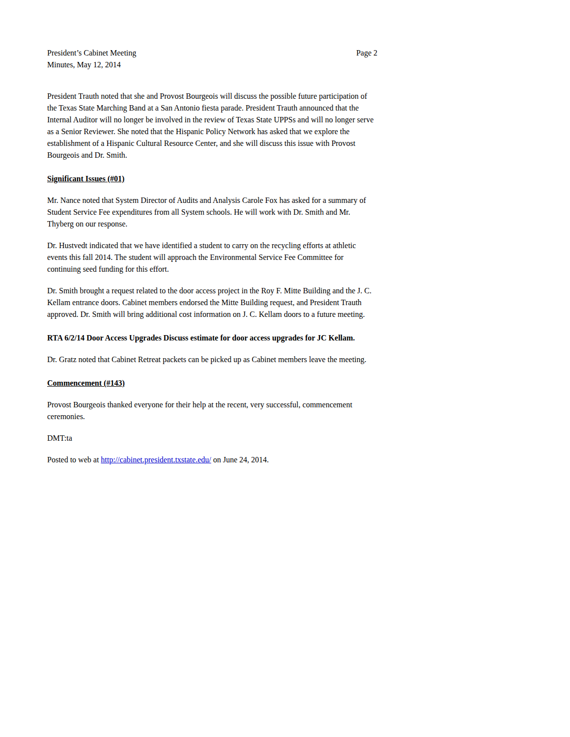President’s Cabinet Meeting
Minutes, May 12, 2014
Page 2
President Trauth noted that she and Provost Bourgeois will discuss the possible future participation of the Texas State Marching Band at a San Antonio fiesta parade. President Trauth announced that the Internal Auditor will no longer be involved in the review of Texas State UPPSs and will no longer serve as a Senior Reviewer. She noted that the Hispanic Policy Network has asked that we explore the establishment of a Hispanic Cultural Resource Center, and she will discuss this issue with Provost Bourgeois and Dr. Smith.
Significant Issues (#01)
Mr. Nance noted that System Director of Audits and Analysis Carole Fox has asked for a summary of Student Service Fee expenditures from all System schools. He will work with Dr. Smith and Mr. Thyberg on our response.
Dr. Hustvedt indicated that we have identified a student to carry on the recycling efforts at athletic events this fall 2014. The student will approach the Environmental Service Fee Committee for continuing seed funding for this effort.
Dr. Smith brought a request related to the door access project in the Roy F. Mitte Building and the J. C. Kellam entrance doors. Cabinet members endorsed the Mitte Building request, and President Trauth approved. Dr. Smith will bring additional cost information on J. C. Kellam doors to a future meeting.
RTA 6/2/14 Door Access Upgrades Discuss estimate for door access upgrades for JC Kellam.
Dr. Gratz noted that Cabinet Retreat packets can be picked up as Cabinet members leave the meeting.
Commencement (#143)
Provost Bourgeois thanked everyone for their help at the recent, very successful, commencement ceremonies.
DMT:ta
Posted to web at http://cabinet.president.txstate.edu/ on June 24, 2014.